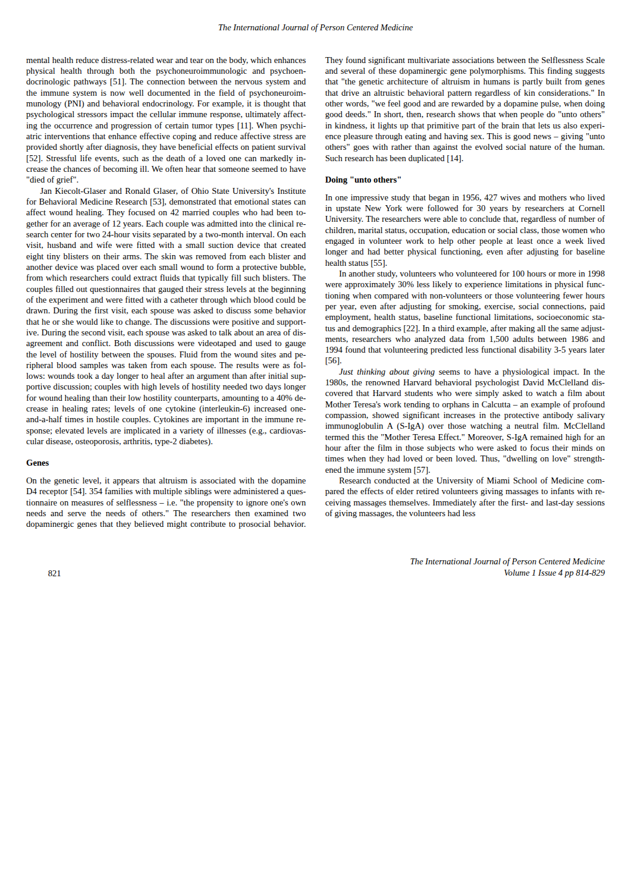The International Journal of Person Centered Medicine
mental health reduce distress-related wear and tear on the body, which enhances physical health through both the psychoneuroimmunologic and psychoendocrinologic pathways [51]. The connection between the nervous system and the immune system is now well documented in the field of psychoneuroimmunology (PNI) and behavioral endocrinology. For example, it is thought that psychological stressors impact the cellular immune response, ultimately affecting the occurrence and progression of certain tumor types [11]. When psychiatric interventions that enhance effective coping and reduce affective stress are provided shortly after diagnosis, they have beneficial effects on patient survival [52]. Stressful life events, such as the death of a loved one can markedly increase the chances of becoming ill. We often hear that someone seemed to have "died of grief".
Jan Kiecolt-Glaser and Ronald Glaser, of Ohio State University's Institute for Behavioral Medicine Research [53], demonstrated that emotional states can affect wound healing. They focused on 42 married couples who had been together for an average of 12 years. Each couple was admitted into the clinical research center for two 24-hour visits separated by a two-month interval. On each visit, husband and wife were fitted with a small suction device that created eight tiny blisters on their arms. The skin was removed from each blister and another device was placed over each small wound to form a protective bubble, from which researchers could extract fluids that typically fill such blisters. The couples filled out questionnaires that gauged their stress levels at the beginning of the experiment and were fitted with a catheter through which blood could be drawn. During the first visit, each spouse was asked to discuss some behavior that he or she would like to change. The discussions were positive and supportive. During the second visit, each spouse was asked to talk about an area of disagreement and conflict. Both discussions were videotaped and used to gauge the level of hostility between the spouses. Fluid from the wound sites and peripheral blood samples was taken from each spouse. The results were as follows: wounds took a day longer to heal after an argument than after initial supportive discussion; couples with high levels of hostility needed two days longer for wound healing than their low hostility counterparts, amounting to a 40% decrease in healing rates; levels of one cytokine (interleukin-6) increased one-and-a-half times in hostile couples. Cytokines are important in the immune response; elevated levels are implicated in a variety of illnesses (e.g., cardiovascular disease, osteoporosis, arthritis, type-2 diabetes).
Genes
On the genetic level, it appears that altruism is associated with the dopamine D4 receptor [54]. 354 families with multiple siblings were administered a questionnaire on measures of selflessness – i.e. "the propensity to ignore one's own needs and serve the needs of others." The researchers then examined two dopaminergic genes that they believed might contribute to prosocial behavior. They found significant multivariate associations between the Selflessness Scale and several of these dopaminergic gene polymorphisms. This finding suggests that "the genetic architecture of altruism in humans is partly built from genes that drive an altruistic behavioral pattern regardless of kin considerations." In other words, "we feel good and are rewarded by a dopamine pulse, when doing good deeds." In short, then, research shows that when people do "unto others" in kindness, it lights up that primitive part of the brain that lets us also experience pleasure through eating and having sex. This is good news – giving "unto others" goes with rather than against the evolved social nature of the human. Such research has been duplicated [14].
Doing "unto others"
In one impressive study that began in 1956, 427 wives and mothers who lived in upstate New York were followed for 30 years by researchers at Cornell University. The researchers were able to conclude that, regardless of number of children, marital status, occupation, education or social class, those women who engaged in volunteer work to help other people at least once a week lived longer and had better physical functioning, even after adjusting for baseline health status [55].
In another study, volunteers who volunteered for 100 hours or more in 1998 were approximately 30% less likely to experience limitations in physical functioning when compared with non-volunteers or those volunteering fewer hours per year, even after adjusting for smoking, exercise, social connections, paid employment, health status, baseline functional limitations, socioeconomic status and demographics [22]. In a third example, after making all the same adjustments, researchers who analyzed data from 1,500 adults between 1986 and 1994 found that volunteering predicted less functional disability 3-5 years later [56].
Just thinking about giving seems to have a physiological impact. In the 1980s, the renowned Harvard behavioral psychologist David McClelland discovered that Harvard students who were simply asked to watch a film about Mother Teresa's work tending to orphans in Calcutta – an example of profound compassion, showed significant increases in the protective antibody salivary immunoglobulin A (S-IgA) over those watching a neutral film. McClelland termed this the "Mother Teresa Effect." Moreover, S-IgA remained high for an hour after the film in those subjects who were asked to focus their minds on times when they had loved or been loved. Thus, "dwelling on love" strengthened the immune system [57].
Research conducted at the University of Miami School of Medicine compared the effects of elder retired volunteers giving massages to infants with receiving massages themselves. Immediately after the first- and last-day sessions of giving massages, the volunteers had less
821
The International Journal of Person Centered Medicine
Volume 1 Issue 4 pp 814-829